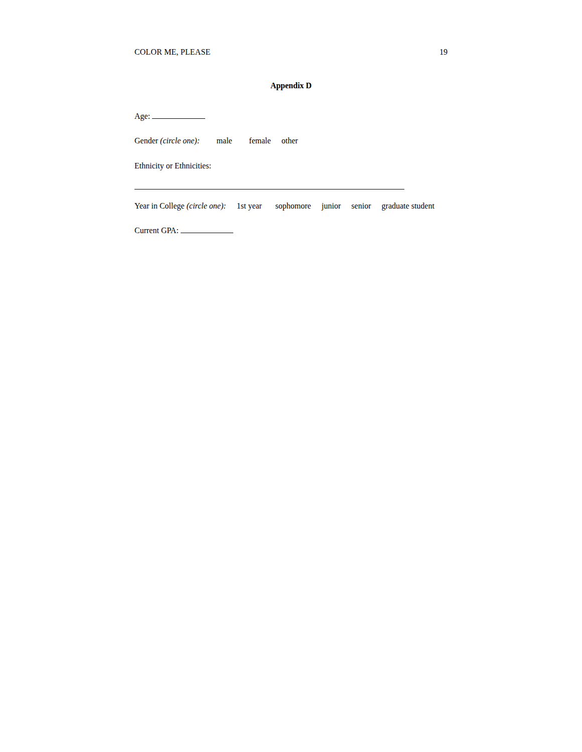Color Me, Please 19
Appendix D
Age:
Gender (circle one): male female other
Ethnicity or Ethnicities:
Year in College (circle one): 1st year sophomore junior senior graduate student
Current GPA: